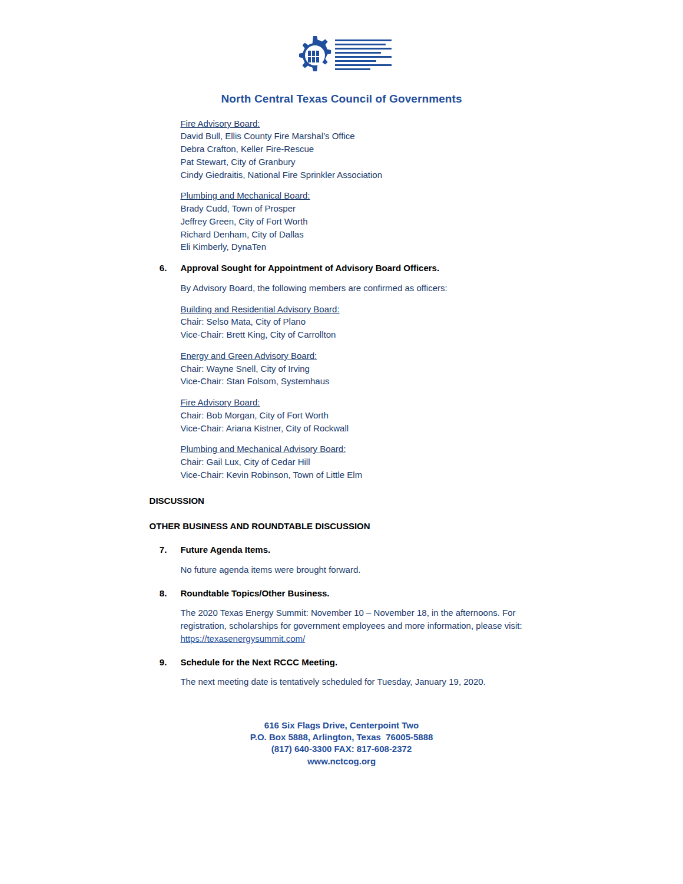North Central Texas Council of Governments
Fire Advisory Board:
David Bull, Ellis County Fire Marshal’s Office
Debra Crafton, Keller Fire-Rescue
Pat Stewart, City of Granbury
Cindy Giedraitis, National Fire Sprinkler Association
Plumbing and Mechanical Board:
Brady Cudd, Town of Prosper
Jeffrey Green, City of Fort Worth
Richard Denham, City of Dallas
Eli Kimberly, DynaTen
Approval Sought for Appointment of Advisory Board Officers.
By Advisory Board, the following members are confirmed as officers:
Building and Residential Advisory Board:
Chair: Selso Mata, City of Plano
Vice-Chair: Brett King, City of Carrollton
Energy and Green Advisory Board:
Chair: Wayne Snell, City of Irving
Vice-Chair: Stan Folsom, Systemhaus
Fire Advisory Board:
Chair: Bob Morgan, City of Fort Worth
Vice-Chair: Ariana Kistner, City of Rockwall
Plumbing and Mechanical Advisory Board:
Chair: Gail Lux, City of Cedar Hill
Vice-Chair: Kevin Robinson, Town of Little Elm
DISCUSSION
OTHER BUSINESS AND ROUNDTABLE DISCUSSION
Future Agenda Items.
No future agenda items were brought forward.
Roundtable Topics/Other Business.
The 2020 Texas Energy Summit: November 10 – November 18, in the afternoons. For registration, scholarships for government employees and more information, please visit: https://texasenergysummit.com/
Schedule for the Next RCCC Meeting.
The next meeting date is tentatively scheduled for Tuesday, January 19, 2020.
616 Six Flags Drive, Centerpoint Two
P.O. Box 5888, Arlington, Texas 76005-5888
(817) 640-3300 FAX: 817-608-2372
www.nctcog.org